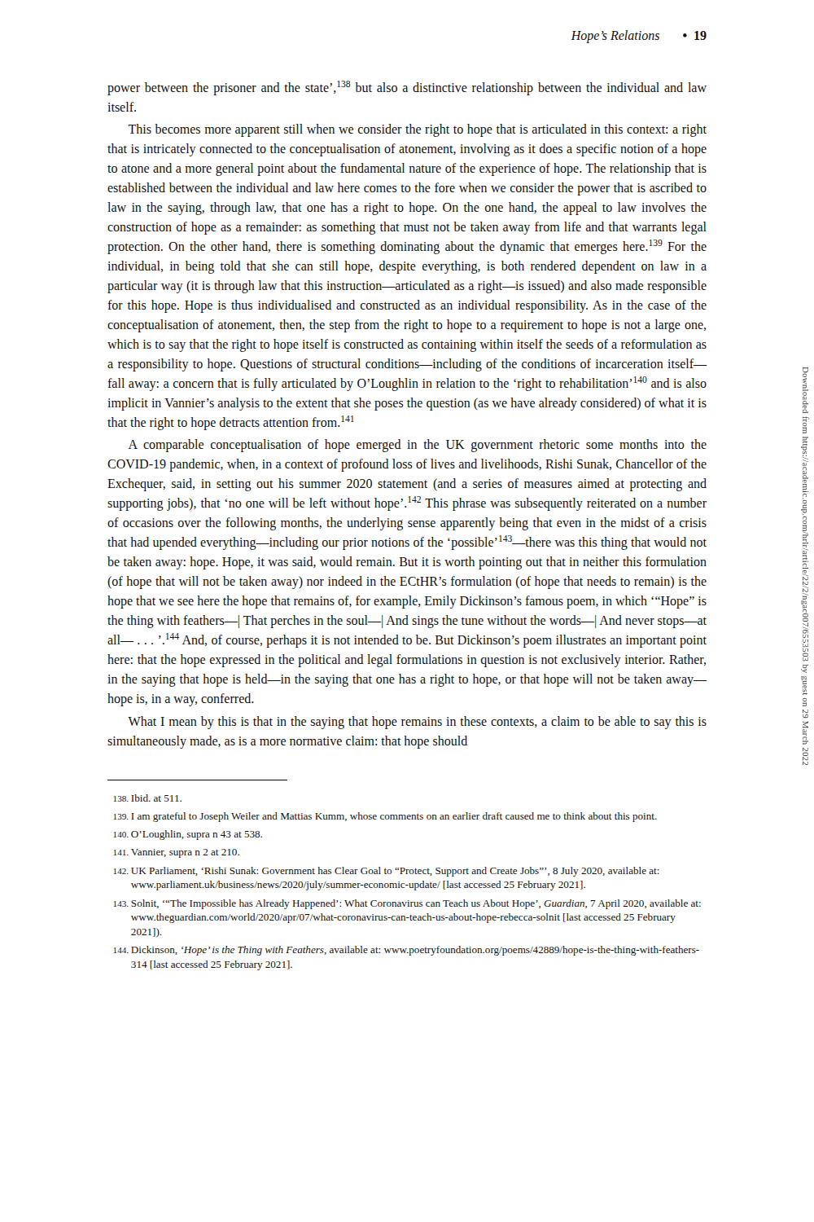Downloaded from https://academic.oup.com/hrlr/article/22/2/ngac007/6553503 by guest on 29 March 2022
Hope’s Relations • 19
power between the prisoner and the state’,138 but also a distinctive relationship between the individual and law itself.
This becomes more apparent still when we consider the right to hope that is articulated in this context: a right that is intricately connected to the conceptualisation of atonement, involving as it does a specific notion of a hope to atone and a more general point about the fundamental nature of the experience of hope. The relationship that is established between the individual and law here comes to the fore when we consider the power that is ascribed to law in the saying, through law, that one has a right to hope. On the one hand, the appeal to law involves the construction of hope as a remainder: as something that must not be taken away from life and that warrants legal protection. On the other hand, there is something dominating about the dynamic that emerges here.139 For the individual, in being told that she can still hope, despite everything, is both rendered dependent on law in a particular way (it is through law that this instruction—articulated as a right—is issued) and also made responsible for this hope. Hope is thus individualised and constructed as an individual responsibility. As in the case of the conceptualisation of atonement, then, the step from the right to hope to a requirement to hope is not a large one, which is to say that the right to hope itself is constructed as containing within itself the seeds of a reformulation as a responsibility to hope. Questions of structural conditions—including of the conditions of incarceration itself—fall away: a concern that is fully articulated by O’Loughlin in relation to the ‘right to rehabilitation’140 and is also implicit in Vannier’s analysis to the extent that she poses the question (as we have already considered) of what it is that the right to hope detracts attention from.141
A comparable conceptualisation of hope emerged in the UK government rhetoric some months into the COVID-19 pandemic, when, in a context of profound loss of lives and livelihoods, Rishi Sunak, Chancellor of the Exchequer, said, in setting out his summer 2020 statement (and a series of measures aimed at protecting and supporting jobs), that ‘no one will be left without hope’.142 This phrase was subsequently reiterated on a number of occasions over the following months, the underlying sense apparently being that even in the midst of a crisis that had upended everything—including our prior notions of the ‘possible’143—there was this thing that would not be taken away: hope. Hope, it was said, would remain. But it is worth pointing out that in neither this formulation (of hope that will not be taken away) nor indeed in the ECtHR’s formulation (of hope that needs to remain) is the hope that we see here the hope that remains of, for example, Emily Dickinson’s famous poem, in which ‘“Hope” is the thing with feathers—| That perches in the soul—| And sings the tune without the words—| And never stops—at all— . . . ’.144 And, of course, perhaps it is not intended to be. But Dickinson’s poem illustrates an important point here: that the hope expressed in the political and legal formulations in question is not exclusively interior. Rather, in the saying that hope is held—in the saying that one has a right to hope, or that hope will not be taken away—hope is, in a way, conferred.
What I mean by this is that in the saying that hope remains in these contexts, a claim to be able to say this is simultaneously made, as is a more normative claim: that hope should
Ibid. at 511.
I am grateful to Joseph Weiler and Mattias Kumm, whose comments on an earlier draft caused me to think about this point.
O’Loughlin, supra n 43 at 538.
Vannier, supra n 2 at 210.
UK Parliament, ‘Rishi Sunak: Government has Clear Goal to “Protect, Support and Create Jobs”’, 8 July 2020, available at: www.parliament.uk/business/news/2020/july/summer-economic-update/ [last accessed 25 February 2021].
Solnit, ‘“The Impossible has Already Happened’: What Coronavirus can Teach us About Hope’, Guardian, 7 April 2020, available at: www.theguardian.com/world/2020/apr/07/what-coronavirus-can-teach-us-about-hope-rebecca-solnit [last accessed 25 February 2021]).
Dickinson, ‘Hope’ is the Thing with Feathers, available at: www.poetryfoundation.org/poems/42889/hope-is-the-thing-with-feathers-314 [last accessed 25 February 2021].